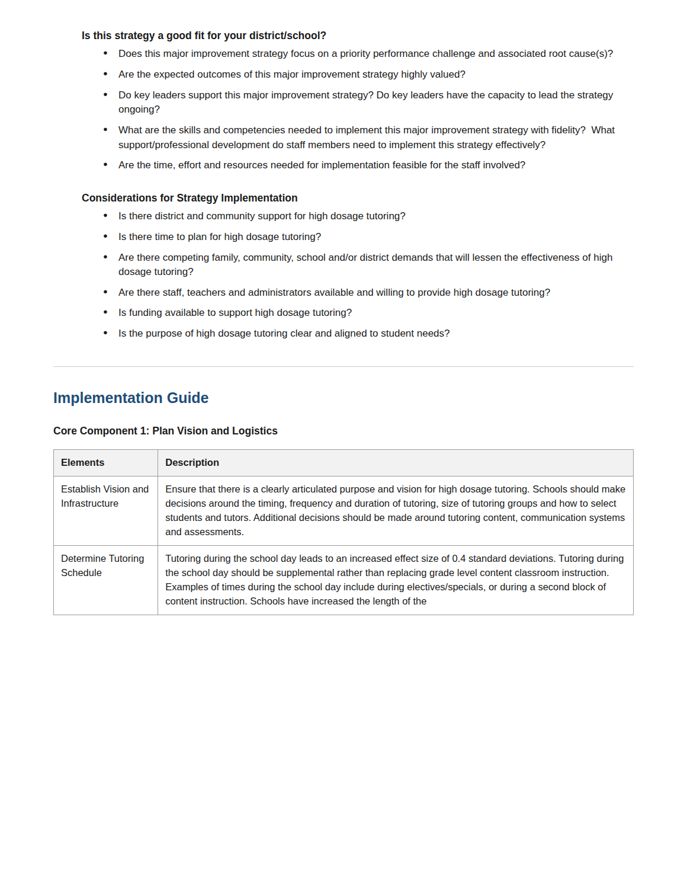Is this strategy a good fit for your district/school?
Does this major improvement strategy focus on a priority performance challenge and associated root cause(s)?
Are the expected outcomes of this major improvement strategy highly valued?
Do key leaders support this major improvement strategy? Do key leaders have the capacity to lead the strategy ongoing?
What are the skills and competencies needed to implement this major improvement strategy with fidelity? What support/professional development do staff members need to implement this strategy effectively?
Are the time, effort and resources needed for implementation feasible for the staff involved?
Considerations for Strategy Implementation
Is there district and community support for high dosage tutoring?
Is there time to plan for high dosage tutoring?
Are there competing family, community, school and/or district demands that will lessen the effectiveness of high dosage tutoring?
Are there staff, teachers and administrators available and willing to provide high dosage tutoring?
Is funding available to support high dosage tutoring?
Is the purpose of high dosage tutoring clear and aligned to student needs?
Implementation Guide
Core Component 1: Plan Vision and Logistics
| Elements | Description |
| --- | --- |
| Establish Vision and Infrastructure | Ensure that there is a clearly articulated purpose and vision for high dosage tutoring. Schools should make decisions around the timing, frequency and duration of tutoring, size of tutoring groups and how to select students and tutors. Additional decisions should be made around tutoring content, communication systems and assessments. |
| Determine Tutoring Schedule | Tutoring during the school day leads to an increased effect size of 0.4 standard deviations. Tutoring during the school day should be supplemental rather than replacing grade level content classroom instruction. Examples of times during the school day include during electives/specials, or during a second block of content instruction. Schools have increased the length of the |